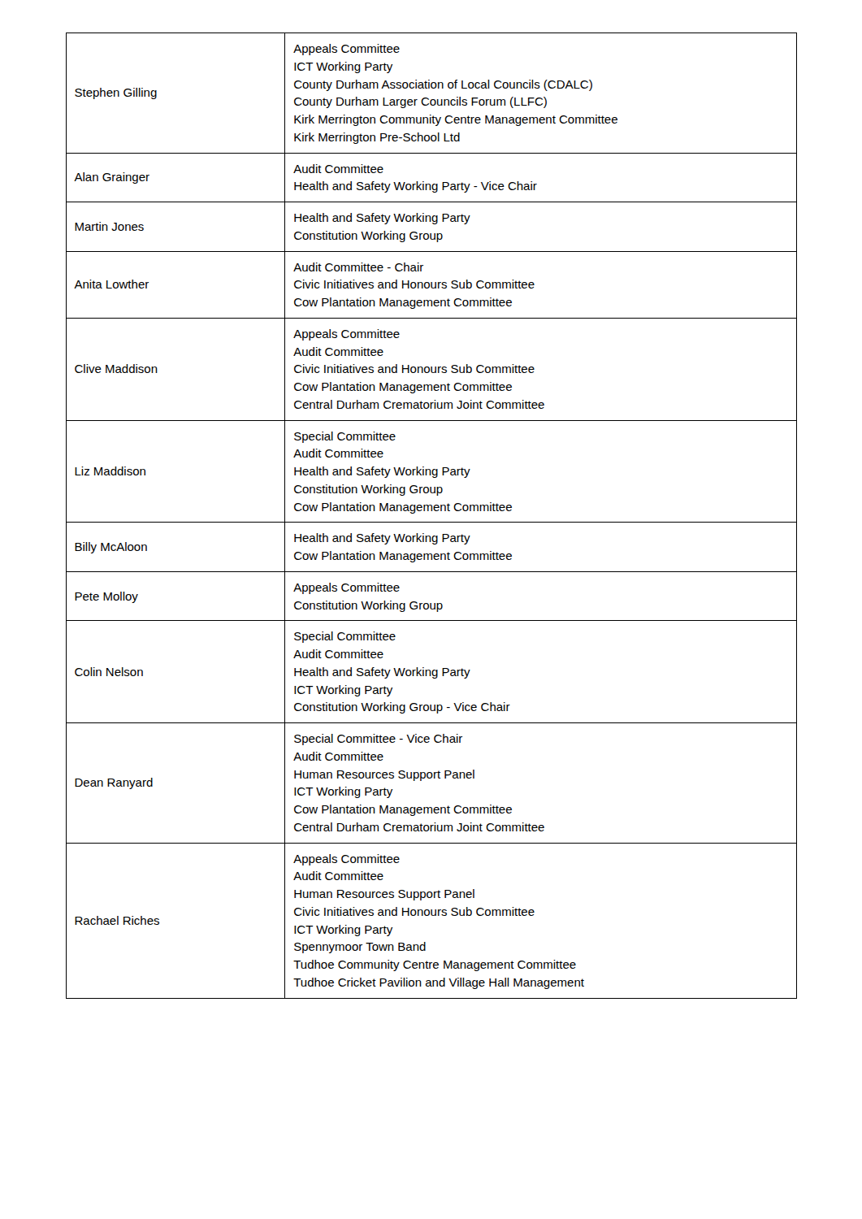| Stephen Gilling | Appeals Committee ICT Working Party County Durham Association of Local Councils (CDALC) County Durham Larger Councils Forum (LLFC) Kirk Merrington Community Centre Management Committee Kirk Merrington Pre-School Ltd |
| Alan Grainger | Audit Committee Health and Safety Working Party - Vice Chair |
| Martin Jones | Health and Safety Working Party Constitution Working Group |
| Anita Lowther | Audit Committee - Chair Civic Initiatives and Honours Sub Committee Cow Plantation Management Committee |
| Clive Maddison | Appeals Committee Audit Committee Civic Initiatives and Honours Sub Committee Cow Plantation Management Committee Central Durham Crematorium Joint Committee |
| Liz Maddison | Special Committee Audit Committee Health and Safety Working Party Constitution Working Group Cow Plantation Management Committee |
| Billy McAloon | Health and Safety Working Party Cow Plantation Management Committee |
| Pete Molloy | Appeals Committee Constitution Working Group |
| Colin Nelson | Special Committee Audit Committee Health and Safety Working Party ICT Working Party Constitution Working Group - Vice Chair |
| Dean Ranyard | Special Committee - Vice Chair Audit Committee Human Resources Support Panel ICT Working Party Cow Plantation Management Committee Central Durham Crematorium Joint Committee |
| Rachael Riches | Appeals Committee Audit Committee Human Resources Support Panel Civic Initiatives and Honours Sub Committee ICT Working Party Spennymoor Town Band Tudhoe Community Centre Management Committee Tudhoe Cricket Pavilion and Village Hall Management |